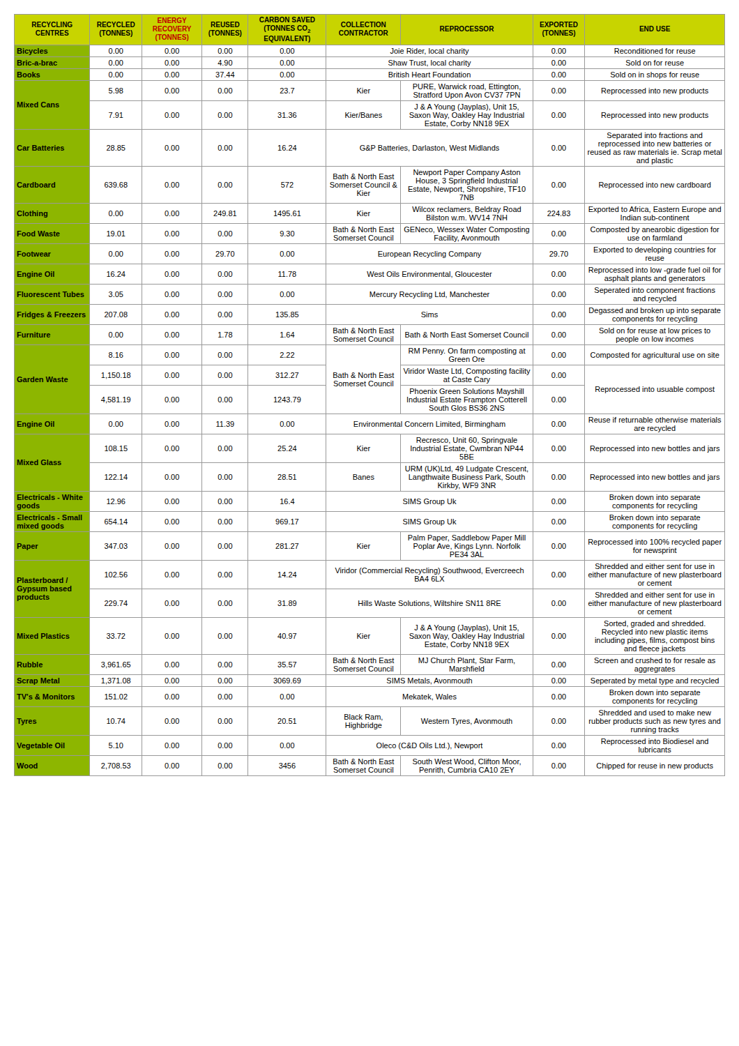| RECYCLING CENTRES | RECYCLED (TONNES) | ENERGY RECOVERY (TONNES) | REUSED (TONNES) | CARBON SAVED (TONNES CO 2 EQUIVALENT) | COLLECTION CONTRACTOR | REPROCESSOR | EXPORTED (TONNES) | END USE |
| --- | --- | --- | --- | --- | --- | --- | --- | --- |
| Bicycles | 0.00 | 0.00 | 0.00 | 0.00 | Joie Rider, local charity | 0.00 | Reconditioned for reuse |
| Bric-a-brac | 0.00 | 0.00 | 4.90 | 0.00 | Shaw Trust, local charity | 0.00 | Sold on for reuse |
| Books | 0.00 | 0.00 | 37.44 | 0.00 | British Heart Foundation | 0.00 | Sold on in shops for reuse |
| Mixed Cans | 5.98 | 0.00 | 0.00 | 23.7 | Kier | PURE, Warwick road, Ettington, Stratford Upon Avon CV37 7PN | 0.00 | Reprocessed into new products |
| 7.91 | 0.00 | 0.00 | 31.36 | Kier/Banes | J & A Young (Jayplas), Unit 15, Saxon Way, Oakley Hay Industrial Estate, Corby NN18 9EX | 0.00 | Reprocessed into new products |
| Car Batteries | 28.85 | 0.00 | 0.00 | 16.24 | G&P Batteries, Darlaston, West Midlands | 0.00 | Separated into fractions and reprocessed into new batteries or reused as raw materials ie. Scrap metal and plastic |
| Cardboard | 639.68 | 0.00 | 0.00 | 572 | Bath & North East Somerset Council & Kier | Newport Paper Company Aston House, 3 Springfield Industrial Estate, Newport, Shropshire, TF10 7NB | 0.00 | Reprocessed into new cardboard |
| Clothing | 0.00 | 0.00 | 249.81 | 1495.61 | Kier | Wilcox reclamers, Beldray Road Bilston w.m. WV14 7NH | 224.83 | Exported to Africa, Eastern Europe and Indian sub-continent |
| Food Waste | 19.01 | 0.00 | 0.00 | 9.30 | Bath & North East Somerset Council | GENeco, Wessex Water Composting Facility, Avonmouth | 0.00 | Composted by anearobic digestion for use on farmland |
| Footwear | 0.00 | 0.00 | 29.70 | 0.00 | European Recycling Company | 29.70 | Exported to developing countries for reuse |
| Engine Oil | 16.24 | 0.00 | 0.00 | 11.78 | West Oils Environmental, Gloucester | 0.00 | Reprocessed into low -grade fuel oil for asphalt plants and generators |
| Fluorescent Tubes | 3.05 | 0.00 | 0.00 | 0.00 | Mercury Recycling Ltd, Manchester | 0.00 | Seperated into component fractions and recycled |
| Fridges & Freezers | 207.08 | 0.00 | 0.00 | 135.85 | Sims | 0.00 | Degassed and broken up into separate components for recycling |
| Furniture | 0.00 | 0.00 | 1.78 | 1.64 | Bath & North East Somerset Council | Bath & North East Somerset Council | 0.00 | Sold on for reuse at low prices to people on low incomes |
| Garden Waste | 8.16 | 0.00 | 0.00 | 2.22 | Bath & North East Somerset Council | RM Penny. On farm composting at Green Ore | 0.00 | Composted for agricultural use on site |
| 1,150.18 | 0.00 | 0.00 | 312.27 | Viridor Waste Ltd, Composting facility at Caste Cary | 0.00 | Reprocessed into usuable compost |
| 4,581.19 | 0.00 | 0.00 | 1243.79 | Phoenix Green Solutions Mayshill Industrial Estate Frampton Cotterell South Glos BS36 2NS | 0.00 |
| Engine Oil | 0.00 | 0.00 | 11.39 | 0.00 | Environmental Concern Limited, Birmingham | 0.00 | Reuse if returnable otherwise materials are recycled |
| Mixed Glass | 108.15 | 0.00 | 0.00 | 25.24 | Kier | Recresco, Unit 60, Springvale Industrial Estate, Cwmbran NP44 5BE | 0.00 | Reprocessed into new bottles and jars |
| 122.14 | 0.00 | 0.00 | 28.51 | Banes | URM (UK)Ltd, 49 Ludgate Crescent, Langthwaite Business Park, South Kirkby, WF9 3NR | 0.00 | Reprocessed into new bottles and jars |
| Electricals - White goods | 12.96 | 0.00 | 0.00 | 16.4 | SIMS Group Uk | 0.00 | Broken down into separate components for recycling |
| Electricals - Small mixed goods | 654.14 | 0.00 | 0.00 | 969.17 | SIMS Group Uk | 0.00 | Broken down into separate components for recycling |
| Paper | 347.03 | 0.00 | 0.00 | 281.27 | Kier | Palm Paper, Saddlebow Paper Mill Poplar Ave, Kings Lynn. Norfolk PE34 3AL | 0.00 | Reprocessed into 100% recycled paper for newsprint |
| Plasterboard / Gypsum based products | 102.56 | 0.00 | 0.00 | 14.24 | Viridor (Commercial Recycling) Southwood, Evercreech BA4 6LX | 0.00 | Shredded and either sent for use in either manufacture of new plasterboard or cement |
| 229.74 | 0.00 | 0.00 | 31.89 | Hills Waste Solutions, Wiltshire SN11 8RE | 0.00 | Shredded and either sent for use in either manufacture of new plasterboard or cement |
| Mixed Plastics | 33.72 | 0.00 | 0.00 | 40.97 | Kier | J & A Young (Jayplas), Unit 15, Saxon Way, Oakley Hay Industrial Estate, Corby NN18 9EX | 0.00 | Sorted, graded and shredded. Recycled into new plastic items including pipes, films, compost bins and fleece jackets |
| Rubble | 3,961.65 | 0.00 | 0.00 | 35.57 | Bath & North East Somerset Council | MJ Church Plant, Star Farm, Marshfield | 0.00 | Screen and crushed to for resale as aggregrates |
| Scrap Metal | 1,371.08 | 0.00 | 0.00 | 3069.69 | SIMS Metals, Avonmouth | 0.00 | Seperated by metal type and recycled |
| TV's & Monitors | 151.02 | 0.00 | 0.00 | 0.00 | Mekatek, Wales | 0.00 | Broken down into separate components for recycling |
| Tyres | 10.74 | 0.00 | 0.00 | 20.51 | Black Ram, Highbridge | Western Tyres, Avonmouth | 0.00 | Shredded and used to make new rubber products such as new tyres and running tracks |
| Vegetable Oil | 5.10 | 0.00 | 0.00 | 0.00 | Oleco (C&D Oils Ltd.), Newport | 0.00 | Reprocessed into Biodiesel and lubricants |
| Wood | 2,708.53 | 0.00 | 0.00 | 3456 | Bath & North East Somerset Council | South West Wood, Clifton Moor, Penrith, Cumbria CA10 2EY | 0.00 | Chipped for reuse in new products |